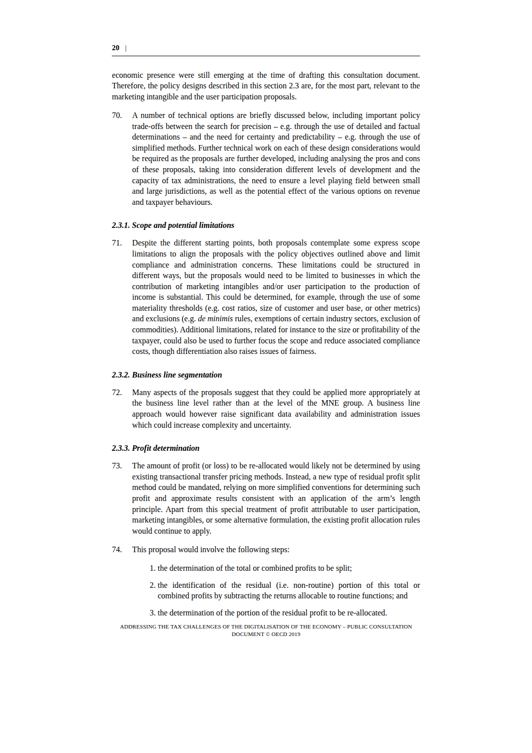20|
economic presence were still emerging at the time of drafting this consultation document. Therefore, the policy designs described in this section 2.3 are, for the most part, relevant to the marketing intangible and the user participation proposals.
70. A number of technical options are briefly discussed below, including important policy trade-offs between the search for precision – e.g. through the use of detailed and factual determinations – and the need for certainty and predictability – e.g. through the use of simplified methods. Further technical work on each of these design considerations would be required as the proposals are further developed, including analysing the pros and cons of these proposals, taking into consideration different levels of development and the capacity of tax administrations, the need to ensure a level playing field between small and large jurisdictions, as well as the potential effect of the various options on revenue and taxpayer behaviours.
2.3.1. Scope and potential limitations
71. Despite the different starting points, both proposals contemplate some express scope limitations to align the proposals with the policy objectives outlined above and limit compliance and administration concerns. These limitations could be structured in different ways, but the proposals would need to be limited to businesses in which the contribution of marketing intangibles and/or user participation to the production of income is substantial. This could be determined, for example, through the use of some materiality thresholds (e.g. cost ratios, size of customer and user base, or other metrics) and exclusions (e.g. de minimis rules, exemptions of certain industry sectors, exclusion of commodities). Additional limitations, related for instance to the size or profitability of the taxpayer, could also be used to further focus the scope and reduce associated compliance costs, though differentiation also raises issues of fairness.
2.3.2. Business line segmentation
72. Many aspects of the proposals suggest that they could be applied more appropriately at the business line level rather than at the level of the MNE group. A business line approach would however raise significant data availability and administration issues which could increase complexity and uncertainty.
2.3.3. Profit determination
73. The amount of profit (or loss) to be re-allocated would likely not be determined by using existing transactional transfer pricing methods. Instead, a new type of residual profit split method could be mandated, relying on more simplified conventions for determining such profit and approximate results consistent with an application of the arm’s length principle. Apart from this special treatment of profit attributable to user participation, marketing intangibles, or some alternative formulation, the existing profit allocation rules would continue to apply.
74. This proposal would involve the following steps:
the determination of the total or combined profits to be split;
the identification of the residual (i.e. non-routine) portion of this total or combined profits by subtracting the returns allocable to routine functions; and
the determination of the portion of the residual profit to be re-allocated.
ADDRESSING THE TAX CHALLENGES OF THE DIGITALISATION OF THE ECONOMY – PUBLIC CONSULTATION DOCUMENT © OECD 2019